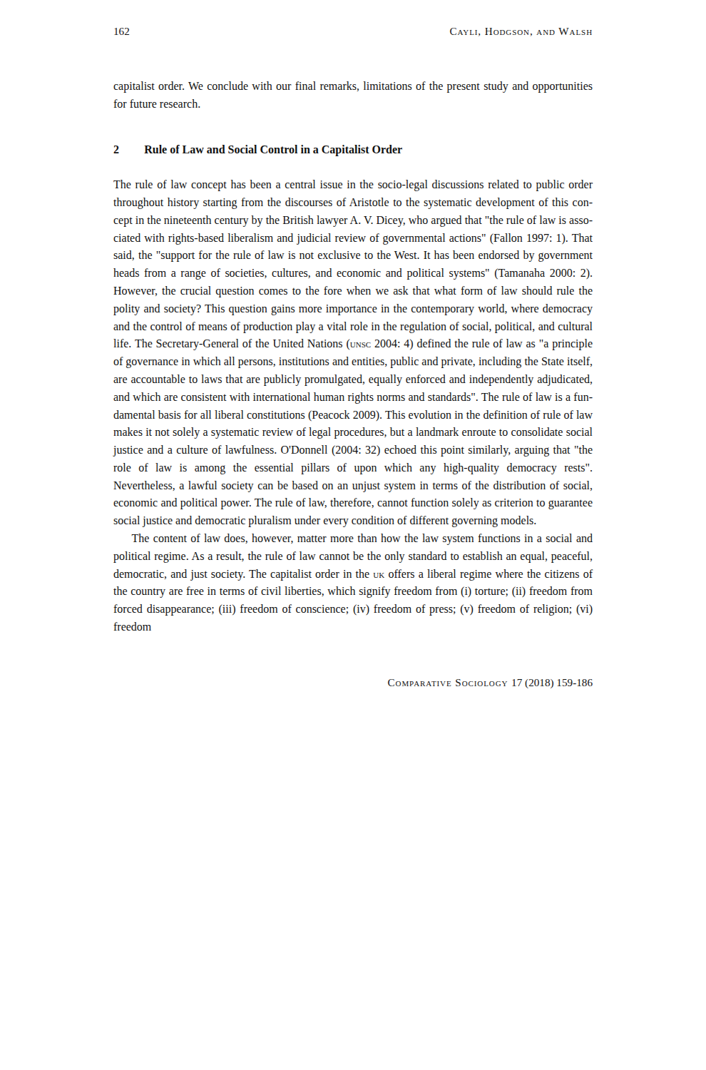162 Cayli, Hodgson, and Walsh
capitalist order. We conclude with our final remarks, limitations of the present study and opportunities for future research.
2 Rule of Law and Social Control in a Capitalist Order
The rule of law concept has been a central issue in the socio-legal discussions related to public order throughout history starting from the discourses of Aristotle to the systematic development of this concept in the nineteenth century by the British lawyer A. V. Dicey, who argued that "the rule of law is associated with rights-based liberalism and judicial review of governmental actions" (Fallon 1997: 1). That said, the "support for the rule of law is not exclusive to the West. It has been endorsed by government heads from a range of societies, cultures, and economic and political systems" (Tamanaha 2000: 2). However, the crucial question comes to the fore when we ask that what form of law should rule the polity and society? This question gains more importance in the contemporary world, where democracy and the control of means of production play a vital role in the regulation of social, political, and cultural life. The Secretary-General of the United Nations (unsc 2004: 4) defined the rule of law as "a principle of governance in which all persons, institutions and entities, public and private, including the State itself, are accountable to laws that are publicly promulgated, equally enforced and independently adjudicated, and which are consistent with international human rights norms and standards". The rule of law is a fundamental basis for all liberal constitutions (Peacock 2009). This evolution in the definition of rule of law makes it not solely a systematic review of legal procedures, but a landmark enroute to consolidate social justice and a culture of lawfulness. O'Donnell (2004: 32) echoed this point similarly, arguing that "the role of law is among the essential pillars of upon which any high-quality democracy rests". Nevertheless, a lawful society can be based on an unjust system in terms of the distribution of social, economic and political power. The rule of law, therefore, cannot function solely as criterion to guarantee social justice and democratic pluralism under every condition of different governing models.
The content of law does, however, matter more than how the law system functions in a social and political regime. As a result, the rule of law cannot be the only standard to establish an equal, peaceful, democratic, and just society. The capitalist order in the uk offers a liberal regime where the citizens of the country are free in terms of civil liberties, which signify freedom from (i) torture; (ii) freedom from forced disappearance; (iii) freedom of conscience; (iv) freedom of press; (v) freedom of religion; (vi) freedom
Comparative Sociology 17 (2018) 159-186